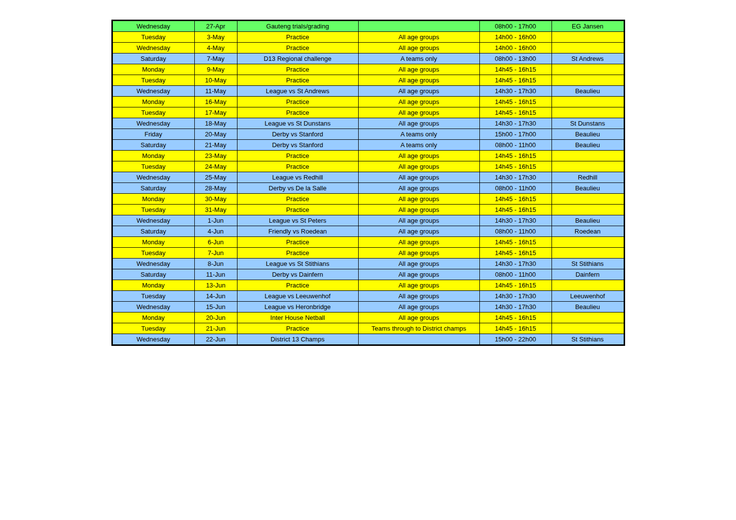| Wednesday | 27-Apr | Gauteng trials/grading | | 08h00 - 17h00 | EG Jansen |
| Tuesday | 3-May | Practice | All age groups | 14h00 - 16h00 | |
| Wednesday | 4-May | Practice | All age groups | 14h00 - 16h00 | |
| Saturday | 7-May | D13 Regional challenge | A teams only | 08h00 - 13h00 | St Andrews |
| Monday | 9-May | Practice | All age groups | 14h45 - 16h15 | |
| Tuesday | 10-May | Practice | All age groups | 14h45 - 16h15 | |
| Wednesday | 11-May | League vs St Andrews | All age groups | 14h30 - 17h30 | Beaulieu |
| Monday | 16-May | Practice | All age groups | 14h45 - 16h15 | |
| Tuesday | 17-May | Practice | All age groups | 14h45 - 16h15 | |
| Wednesday | 18-May | League vs St Dunstans | All age groups | 14h30 - 17h30 | St Dunstans |
| Friday | 20-May | Derby vs Stanford | A teams only | 15h00 - 17h00 | Beaulieu |
| Saturday | 21-May | Derby vs Stanford | A teams only | 08h00 - 11h00 | Beaulieu |
| Monday | 23-May | Practice | All age groups | 14h45 - 16h15 | |
| Tuesday | 24-May | Practice | All age groups | 14h45 - 16h15 | |
| Wednesday | 25-May | League vs Redhill | All age groups | 14h30 - 17h30 | Redhill |
| Saturday | 28-May | Derby vs De la Salle | All age groups | 08h00 - 11h00 | Beaulieu |
| Monday | 30-May | Practice | All age groups | 14h45 - 16h15 | |
| Tuesday | 31-May | Practice | All age groups | 14h45 - 16h15 | |
| Wednesday | 1-Jun | League vs St Peters | All age groups | 14h30 - 17h30 | Beaulieu |
| Saturday | 4-Jun | Friendly vs Roedean | All age groups | 08h00 - 11h00 | Roedean |
| Monday | 6-Jun | Practice | All age groups | 14h45 - 16h15 | |
| Tuesday | 7-Jun | Practice | All age groups | 14h45 - 16h15 | |
| Wednesday | 8-Jun | League vs St Stithians | All age groups | 14h30 - 17h30 | St Stithians |
| Saturday | 11-Jun | Derby vs Dainfern | All age groups | 08h00 - 11h00 | Dainfern |
| Monday | 13-Jun | Practice | All age groups | 14h45 - 16h15 | |
| Tuesday | 14-Jun | League vs Leeuwenhof | All age groups | 14h30 - 17h30 | Leeuwenhof |
| Wednesday | 15-Jun | League vs Heronbridge | All age groups | 14h30 - 17h30 | Beaulieu |
| Monday | 20-Jun | Inter House Netball | All age groups | 14h45 - 16h15 | |
| Tuesday | 21-Jun | Practice | Teams through to District champs | 14h45 - 16h15 | |
| Wednesday | 22-Jun | District 13 Champs | | 15h00 - 22h00 | St Stithians |